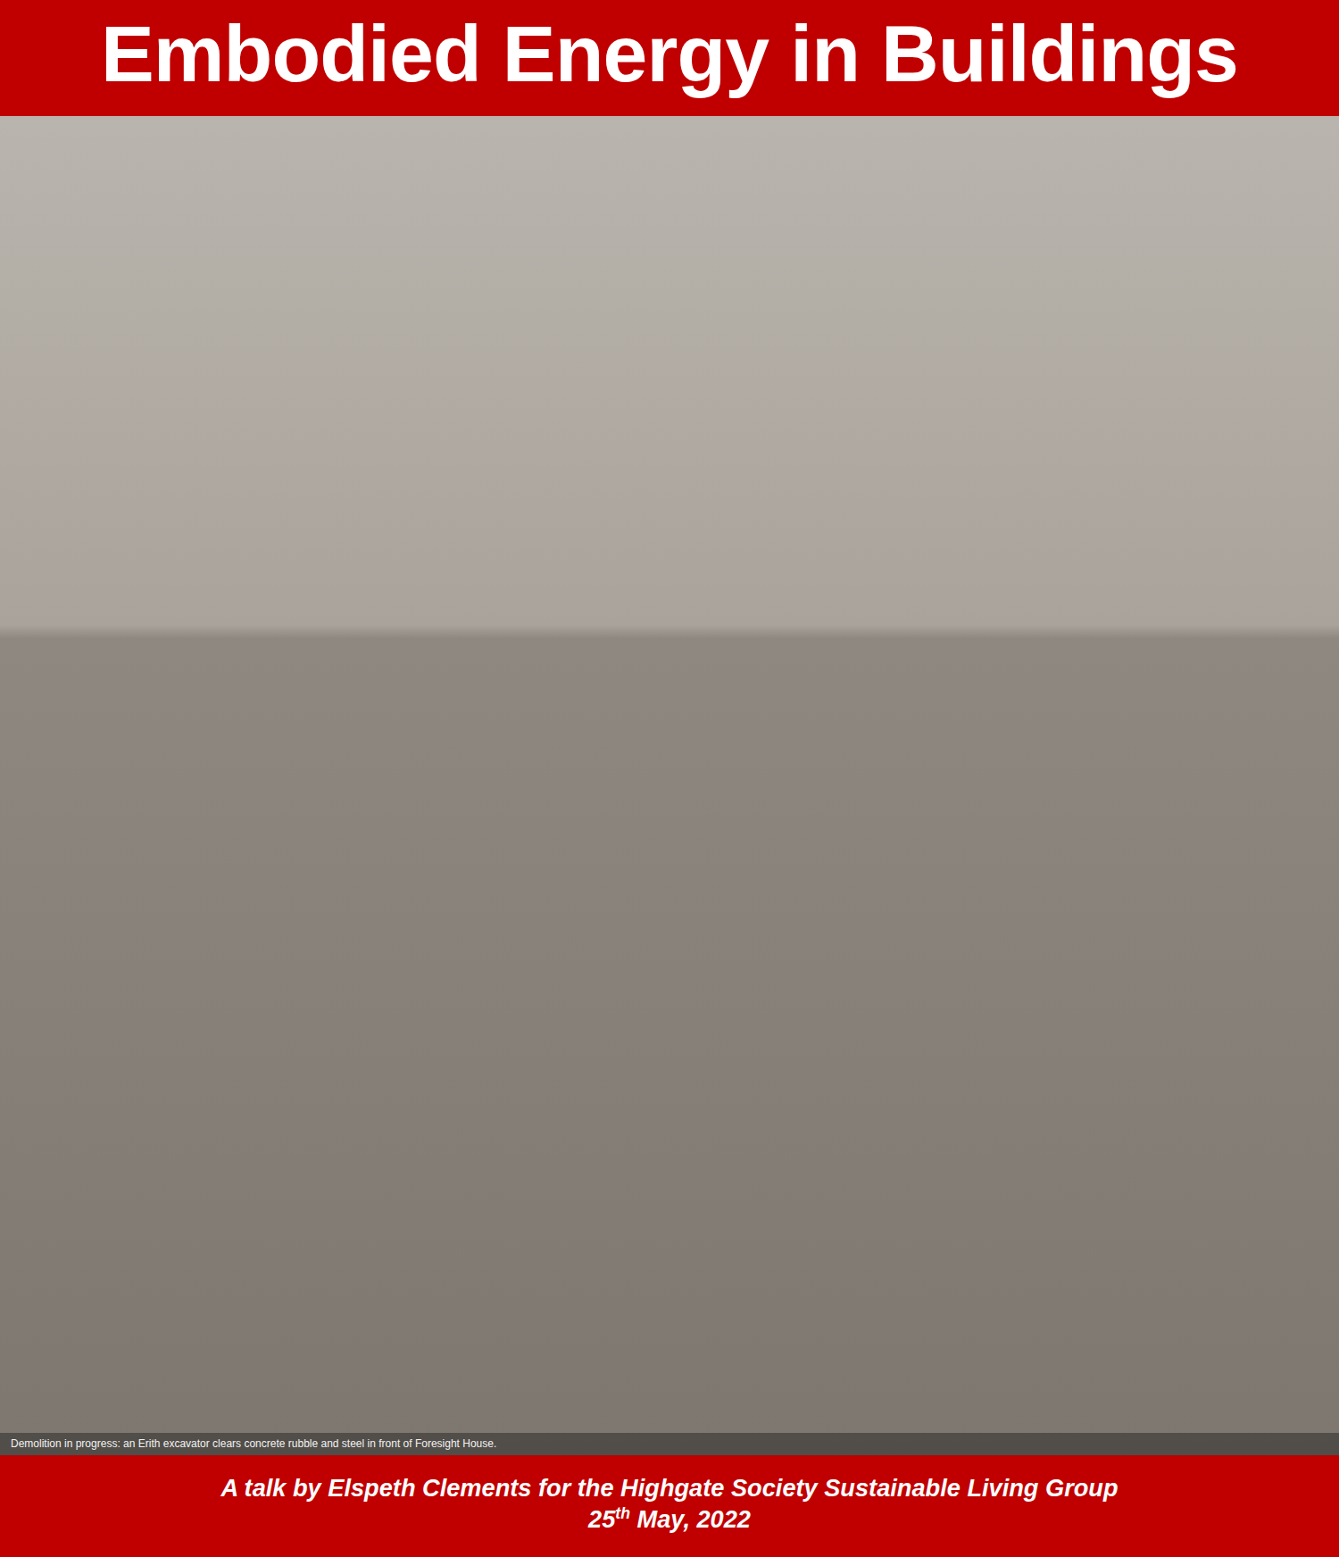Embodied Energy in Buildings
Demolition in progress: an Erith excavator clears concrete rubble and steel in front of Foresight House.
A talk by Elspeth Clements for the Highgate Society Sustainable Living Group
25th May, 2022